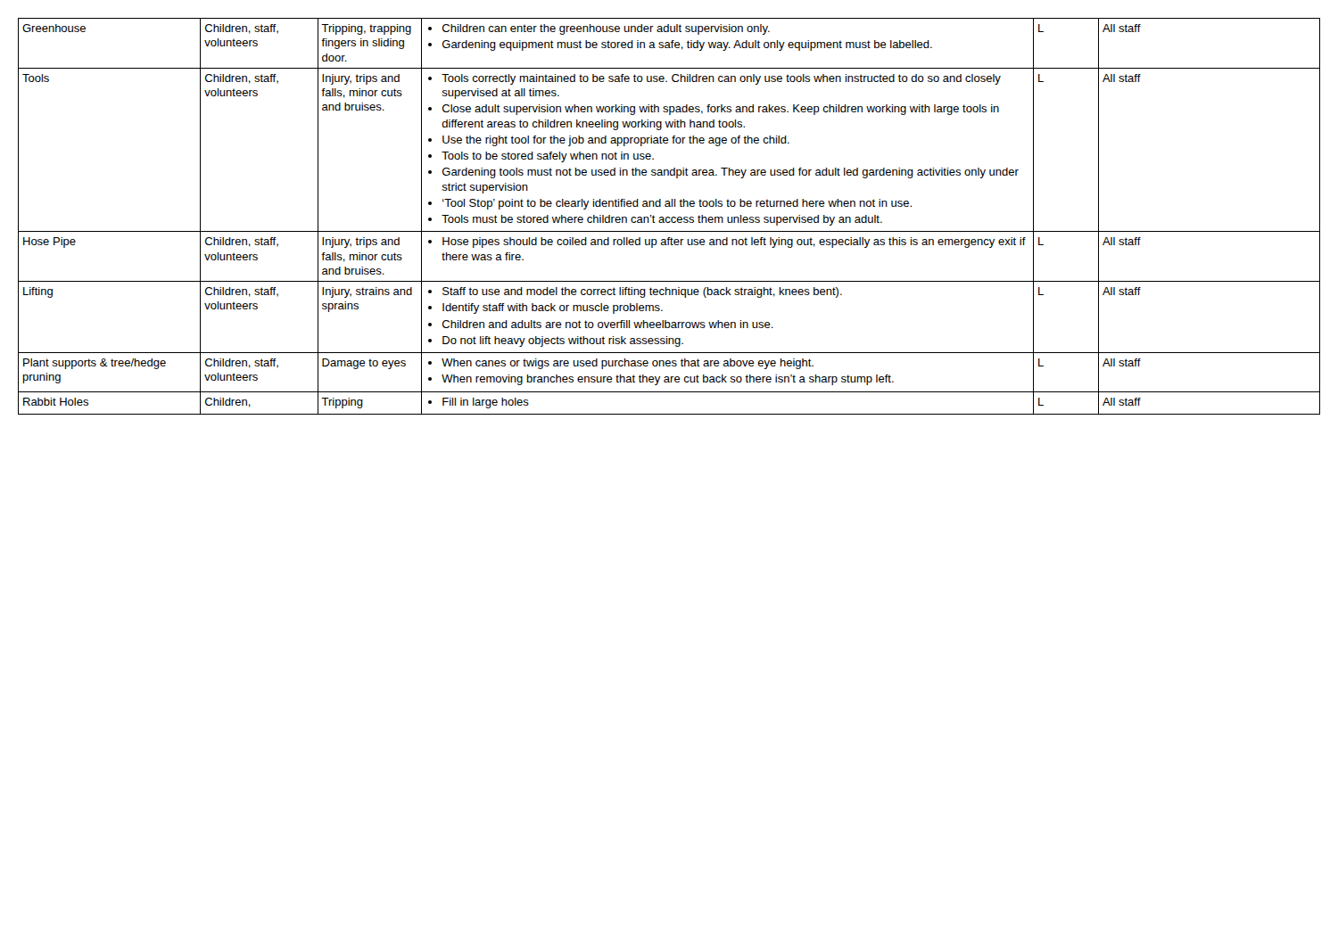| Greenhouse | Children, staff, volunteers | Tripping, trapping fingers in sliding door. | Children can enter the greenhouse under adult supervision only. Gardening equipment must be stored in a safe, tidy way. Adult only equipment must be labelled. | L | All staff |
| Tools | Children, staff, volunteers | Injury, trips and falls, minor cuts and bruises. | Tools correctly maintained to be safe to use. Children can only use tools when instructed to do so and closely supervised at all times. Close adult supervision when working with spades, forks and rakes. Keep children working with large tools in different areas to children kneeling working with hand tools. Use the right tool for the job and appropriate for the age of the child. Tools to be stored safely when not in use. Gardening tools must not be used in the sandpit area. They are used for adult led gardening activities only under strict supervision ‘Tool Stop’ point to be clearly identified and all the tools to be returned here when not in use. Tools must be stored where children can’t access them unless supervised by an adult. | L | All staff |
| Hose Pipe | Children, staff, volunteers | Injury, trips and falls, minor cuts and bruises. | Hose pipes should be coiled and rolled up after use and not left lying out, especially as this is an emergency exit if there was a fire. | L | All staff |
| Lifting | Children, staff, volunteers | Injury, strains and sprains | Staff to use and model the correct lifting technique (back straight, knees bent). Identify staff with back or muscle problems. Children and adults are not to overfill wheelbarrows when in use. Do not lift heavy objects without risk assessing. | L | All staff |
| Plant supports & tree/hedge pruning | Children, staff, volunteers | Damage to eyes | When canes or twigs are used purchase ones that are above eye height. When removing branches ensure that they are cut back so there isn’t a sharp stump left. | L | All staff |
| Rabbit Holes | Children, | Tripping | Fill in large holes | L | All staff |